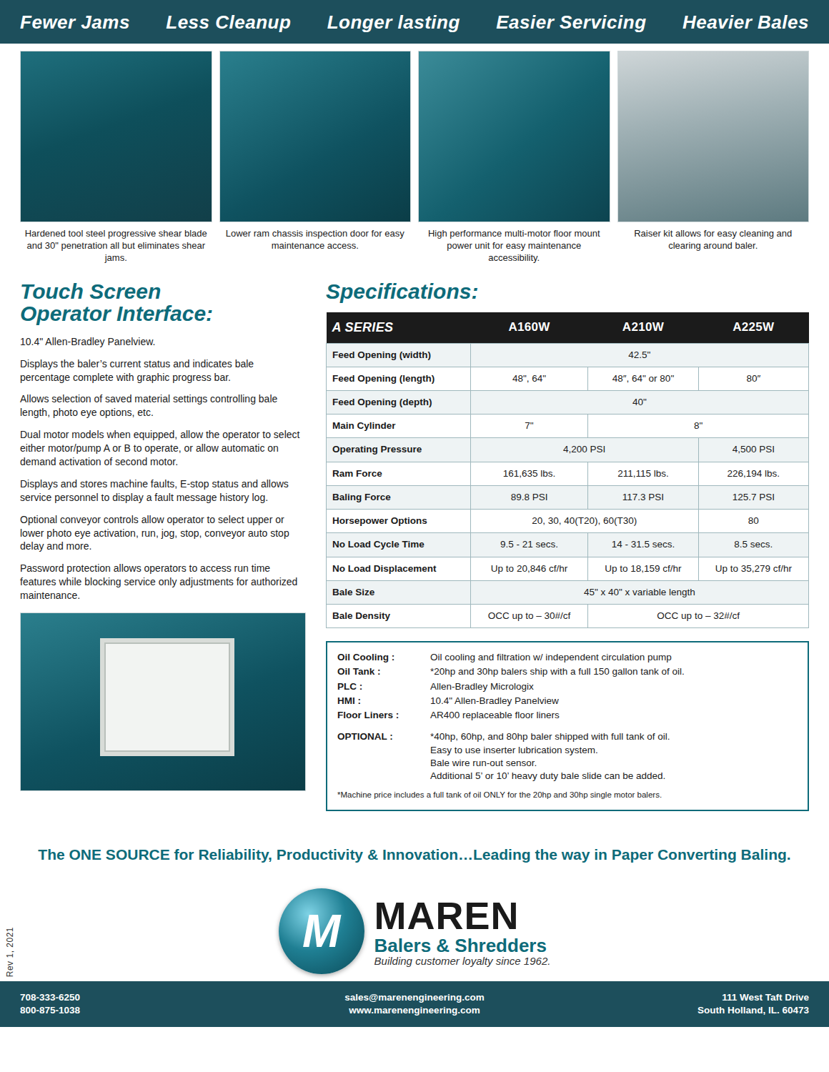Fewer Jams Less Cleanup Longer lasting Easier Servicing Heavier Bales
Hardened tool steel progressive shear blade and 30" penetration all but eliminates shear jams.
Lower ram chassis inspection door for easy maintenance access.
High performance multi-motor floor mount power unit for easy maintenance accessibility.
Raiser kit allows for easy cleaning and clearing around baler.
Touch Screen
Operator Interface:
10.4" Allen-Bradley Panelview.
Displays the baler’s current status and indicates bale percentage complete with graphic progress bar.
Allows selection of saved material settings controlling bale length, photo eye options, etc.
Dual motor models when equipped, allow the operator to select either motor/pump A or B to operate, or allow automatic on demand activation of second motor.
Displays and stores machine faults, E-stop status and allows service personnel to display a fault message history log.
Optional conveyor controls allow operator to select upper or lower photo eye activation, run, jog, stop, conveyor auto stop delay and more.
Password protection allows operators to access run time features while blocking service only adjustments for authorized maintenance.
Specifications:
A Series baler specifications
| A SERIES | A160W | A210W | A225W |
| --- | --- | --- | --- |
| Feed Opening (width) | 42.5" |
| Feed Opening (length) | 48", 64" | 48″, 64" or 80" | 80″ |
| Feed Opening (depth) | 40" |
| Main Cylinder | 7" | 8" |
| Operating Pressure | 4,200 PSI | 4,500 PSI |
| Ram Force | 161,635 lbs. | 211,115 lbs. | 226,194 lbs. |
| Baling Force | 89.8 PSI | 117.3 PSI | 125.7 PSI |
| Horsepower Options | 20, 30, 40(T20), 60(T30) | 80 |
| No Load Cycle Time | 9.5 - 21 secs. | 14 - 31.5 secs. | 8.5 secs. |
| No Load Displacement | Up to 20,846 cf/hr | Up to 18,159 cf/hr | Up to 35,279 cf/hr |
| Bale Size | 45" x 40" x variable length |
| Bale Density | OCC up to – 30#/cf | OCC up to – 32#/cf |
Oil Cooling :
Oil cooling and filtration w/ independent circulation pump
Oil Tank :
*20hp and 30hp balers ship with a full 150 gallon tank of oil.
PLC :
Allen-Bradley Micrologix
HMI :
10.4" Allen-Bradley Panelview
Floor Liners :
AR400 replaceable floor liners
OPTIONAL :
*40hp, 60hp, and 80hp baler shipped with full tank of oil.
Easy to use inserter lubrication system.
Bale wire run-out sensor.
Additional 5’ or 10’ heavy duty bale slide can be added.
*Machine price includes a full tank of oil ONLY for the 20hp and 30hp single motor balers.
The ONE SOURCE for Reliability, Productivity & Innovation…Leading the way in Paper Converting Baling.
M
MAREN
Balers & Shredders
Building customer loyalty since 1962.
Rev 1, 2021
708-333-6250
800-875-1038
sales@marenengineering.com
www.marenengineering.com
111 West Taft Drive
South Holland, IL. 60473